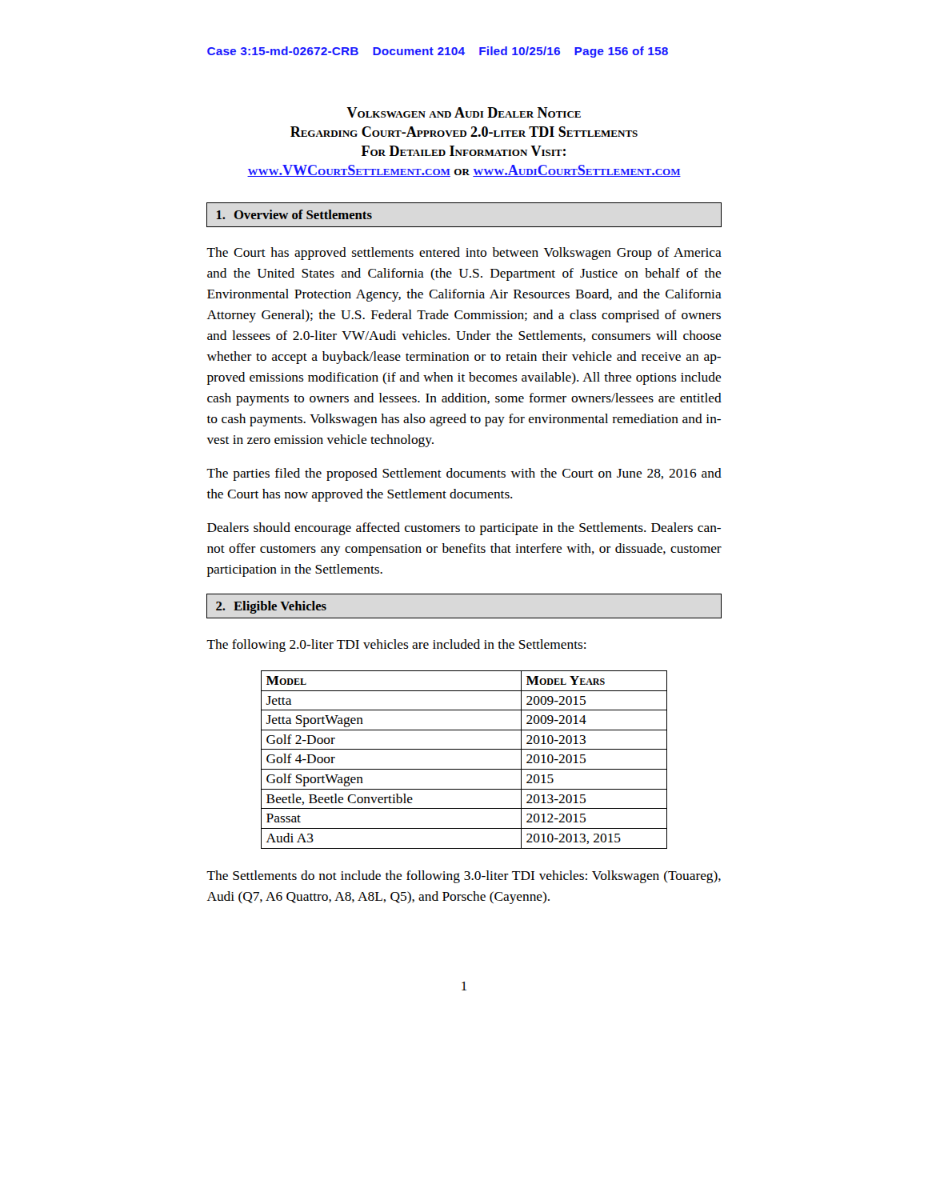Case 3:15-md-02672-CRB Document 2104 Filed 10/25/16 Page 156 of 158
Volkswagen and Audi Dealer Notice Regarding Court-Approved 2.0-liter TDI Settlements For Detailed Information Visit: www.VWCourtSettlement.com or www.AudiCourtSettlement.com
1. Overview of Settlements
The Court has approved settlements entered into between Volkswagen Group of America and the United States and California (the U.S. Department of Justice on behalf of the Environmental Protection Agency, the California Air Resources Board, and the California Attorney General); the U.S. Federal Trade Commission; and a class comprised of owners and lessees of 2.0-liter VW/Audi vehicles. Under the Settlements, consumers will choose whether to accept a buyback/lease termination or to retain their vehicle and receive an approved emissions modification (if and when it becomes available). All three options include cash payments to owners and lessees. In addition, some former owners/lessees are entitled to cash payments. Volkswagen has also agreed to pay for environmental remediation and invest in zero emission vehicle technology.
The parties filed the proposed Settlement documents with the Court on June 28, 2016 and the Court has now approved the Settlement documents.
Dealers should encourage affected customers to participate in the Settlements. Dealers cannot offer customers any compensation or benefits that interfere with, or dissuade, customer participation in the Settlements.
2. Eligible Vehicles
The following 2.0-liter TDI vehicles are included in the Settlements:
| Model | Model Years |
| --- | --- |
| Jetta | 2009-2015 |
| Jetta SportWagen | 2009-2014 |
| Golf 2-Door | 2010-2013 |
| Golf 4-Door | 2010-2015 |
| Golf SportWagen | 2015 |
| Beetle, Beetle Convertible | 2013-2015 |
| Passat | 2012-2015 |
| Audi A3 | 2010-2013, 2015 |
The Settlements do not include the following 3.0-liter TDI vehicles: Volkswagen (Touareg), Audi (Q7, A6 Quattro, A8, A8L, Q5), and Porsche (Cayenne).
1